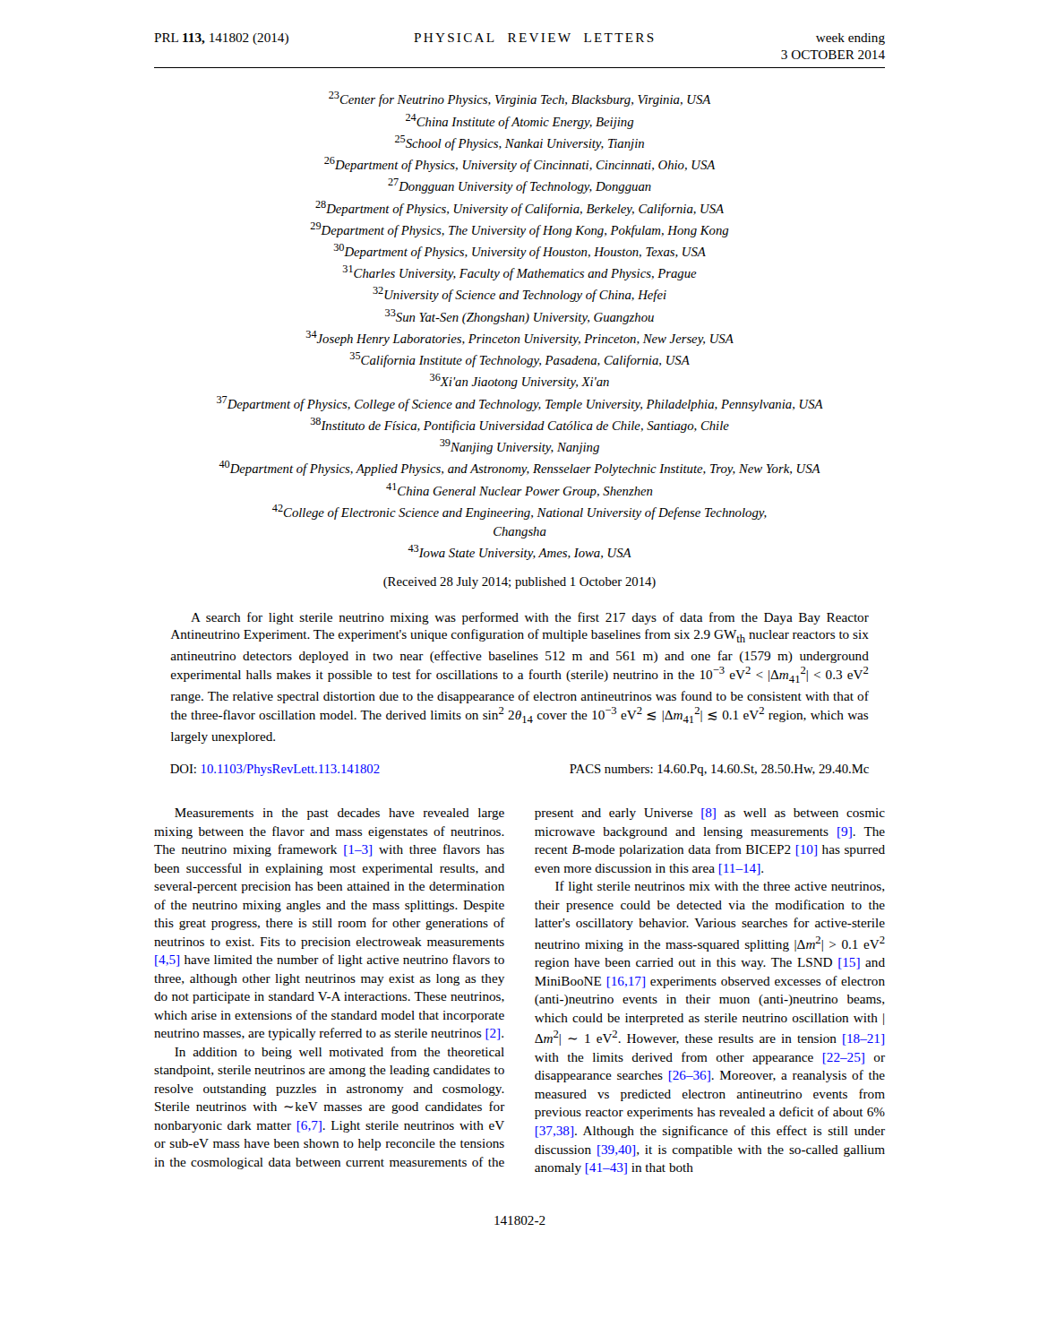PRL 113, 141802 (2014)
PHYSICAL REVIEW LETTERS
week ending
3 OCTOBER 2014
23Center for Neutrino Physics, Virginia Tech, Blacksburg, Virginia, USA
24China Institute of Atomic Energy, Beijing
25School of Physics, Nankai University, Tianjin
26Department of Physics, University of Cincinnati, Cincinnati, Ohio, USA
27Dongguan University of Technology, Dongguan
28Department of Physics, University of California, Berkeley, California, USA
29Department of Physics, The University of Hong Kong, Pokfulam, Hong Kong
30Department of Physics, University of Houston, Houston, Texas, USA
31Charles University, Faculty of Mathematics and Physics, Prague
32University of Science and Technology of China, Hefei
33Sun Yat-Sen (Zhongshan) University, Guangzhou
34Joseph Henry Laboratories, Princeton University, Princeton, New Jersey, USA
35California Institute of Technology, Pasadena, California, USA
36Xi'an Jiaotong University, Xi'an
37Department of Physics, College of Science and Technology, Temple University, Philadelphia, Pennsylvania, USA
38Instituto de Física, Pontificia Universidad Católica de Chile, Santiago, Chile
39Nanjing University, Nanjing
40Department of Physics, Applied Physics, and Astronomy, Rensselaer Polytechnic Institute, Troy, New York, USA
41China General Nuclear Power Group, Shenzhen
42College of Electronic Science and Engineering, National University of Defense Technology,
Changsha
43Iowa State University, Ames, Iowa, USA
(Received 28 July 2014; published 1 October 2014)
A search for light sterile neutrino mixing was performed with the first 217 days of data from the Daya Bay Reactor Antineutrino Experiment. The experiment's unique configuration of multiple baselines from six 2.9 GWth nuclear reactors to six antineutrino detectors deployed in two near (effective baselines 512 m and 561 m) and one far (1579 m) underground experimental halls makes it possible to test for oscillations to a fourth (sterile) neutrino in the 10−3 eV2 < |Δm412| < 0.3 eV2 range. The relative spectral distortion due to the disappearance of electron antineutrinos was found to be consistent with that of the three-flavor oscillation model. The derived limits on sin2 2θ14 cover the 10−3 eV2 ≲ |Δm412| ≲ 0.1 eV2 region, which was largely unexplored.
DOI: 10.1103/PhysRevLett.113.141802
PACS numbers: 14.60.Pq, 14.60.St, 28.50.Hw, 29.40.Mc
Measurements in the past decades have revealed large mixing between the flavor and mass eigenstates of neutrinos. The neutrino mixing framework [1–3] with three flavors has been successful in explaining most experimental results, and several-percent precision has been attained in the determination of the neutrino mixing angles and the mass splittings. Despite this great progress, there is still room for other generations of neutrinos to exist. Fits to precision electroweak measurements [4,5] have limited the number of light active neutrino flavors to three, although other light neutrinos may exist as long as they do not participate in standard V-A interactions. These neutrinos, which arise in extensions of the standard model that incorporate neutrino masses, are typically referred to as sterile neutrinos [2].
In addition to being well motivated from the theoretical standpoint, sterile neutrinos are among the leading candidates to resolve outstanding puzzles in astronomy and cosmology. Sterile neutrinos with ∼keV masses are good candidates for nonbaryonic dark matter [6,7]. Light sterile neutrinos with eV or sub-eV mass have been shown to help reconcile the tensions in the cosmological data between current measurements of the present and early Universe [8] as well as between cosmic microwave background and lensing measurements [9]. The recent B-mode polarization data from BICEP2 [10] has spurred even more discussion in this area [11–14].
If light sterile neutrinos mix with the three active neutrinos, their presence could be detected via the modification to the latter's oscillatory behavior. Various searches for active-sterile neutrino mixing in the mass-squared splitting |Δm2| > 0.1 eV2 region have been carried out in this way. The LSND [15] and MiniBooNE [16,17] experiments observed excesses of electron (anti-)neutrino events in their muon (anti-)neutrino beams, which could be interpreted as sterile neutrino oscillation with |Δm2| ∼ 1 eV2. However, these results are in tension [18–21] with the limits derived from other appearance [22–25] or disappearance searches [26–36]. Moreover, a reanalysis of the measured vs predicted electron antineutrino events from previous reactor experiments has revealed a deficit of about 6% [37,38]. Although the significance of this effect is still under discussion [39,40], it is compatible with the so-called gallium anomaly [41–43] in that both
141802-2